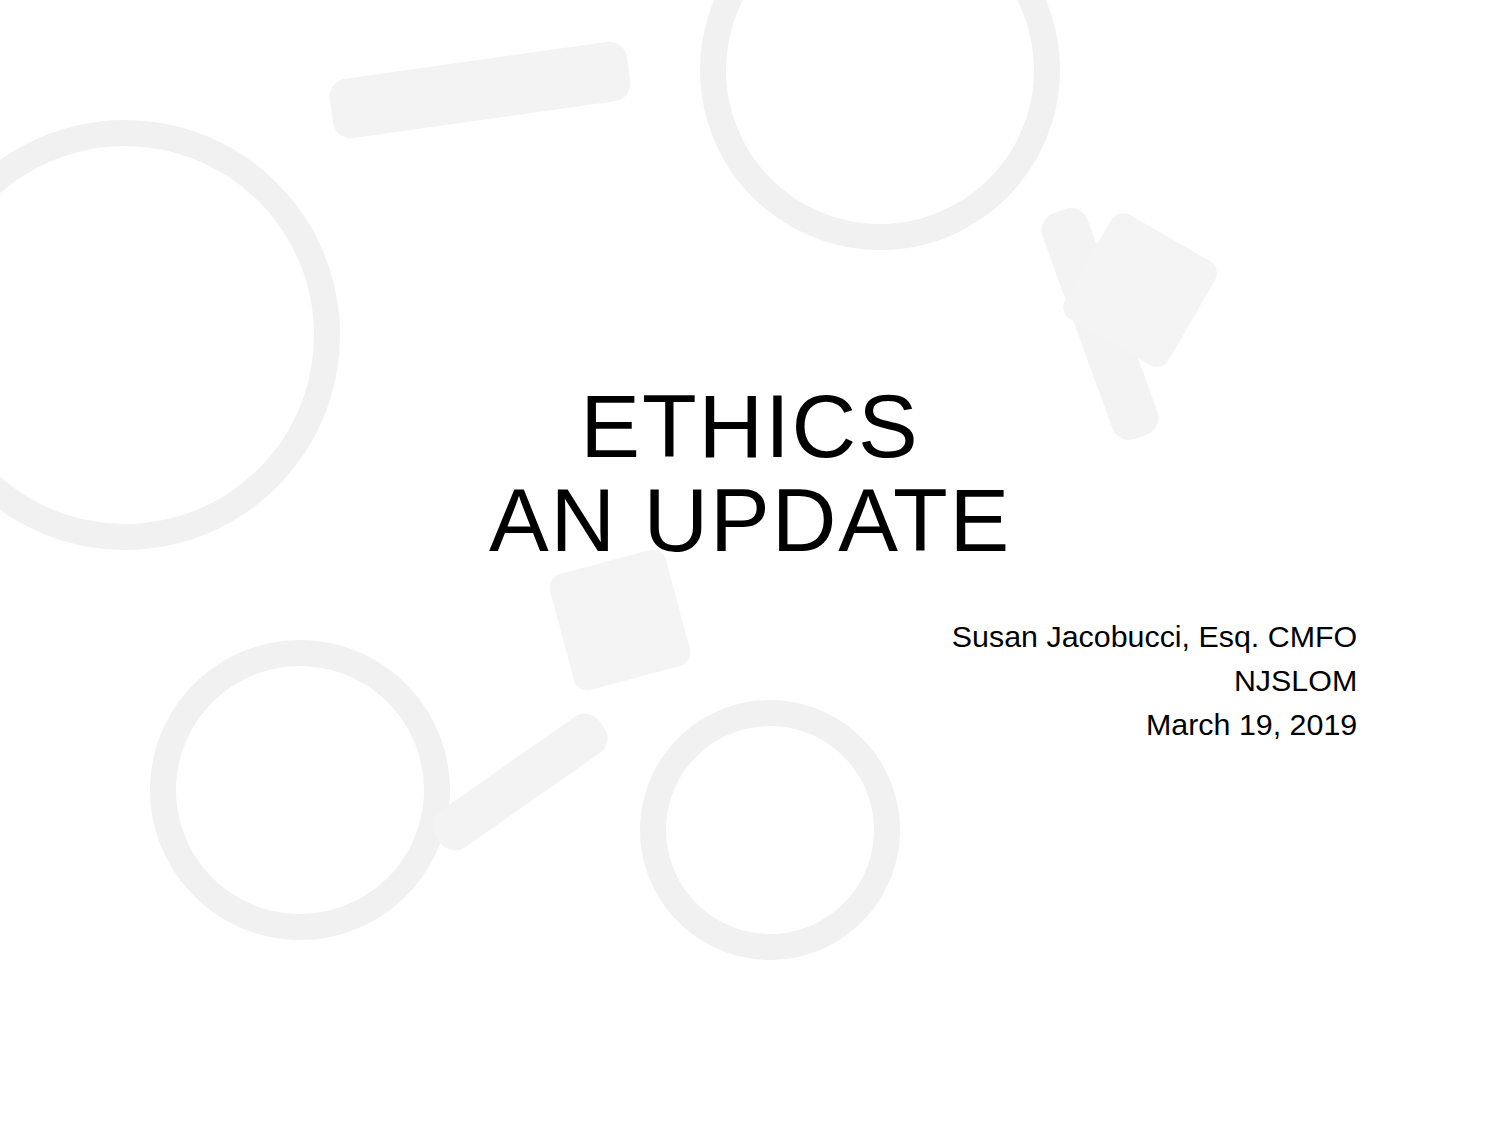ETHICS AN UPDATE
Susan Jacobucci, Esq. CMFO
NJSLOM
March 19, 2019